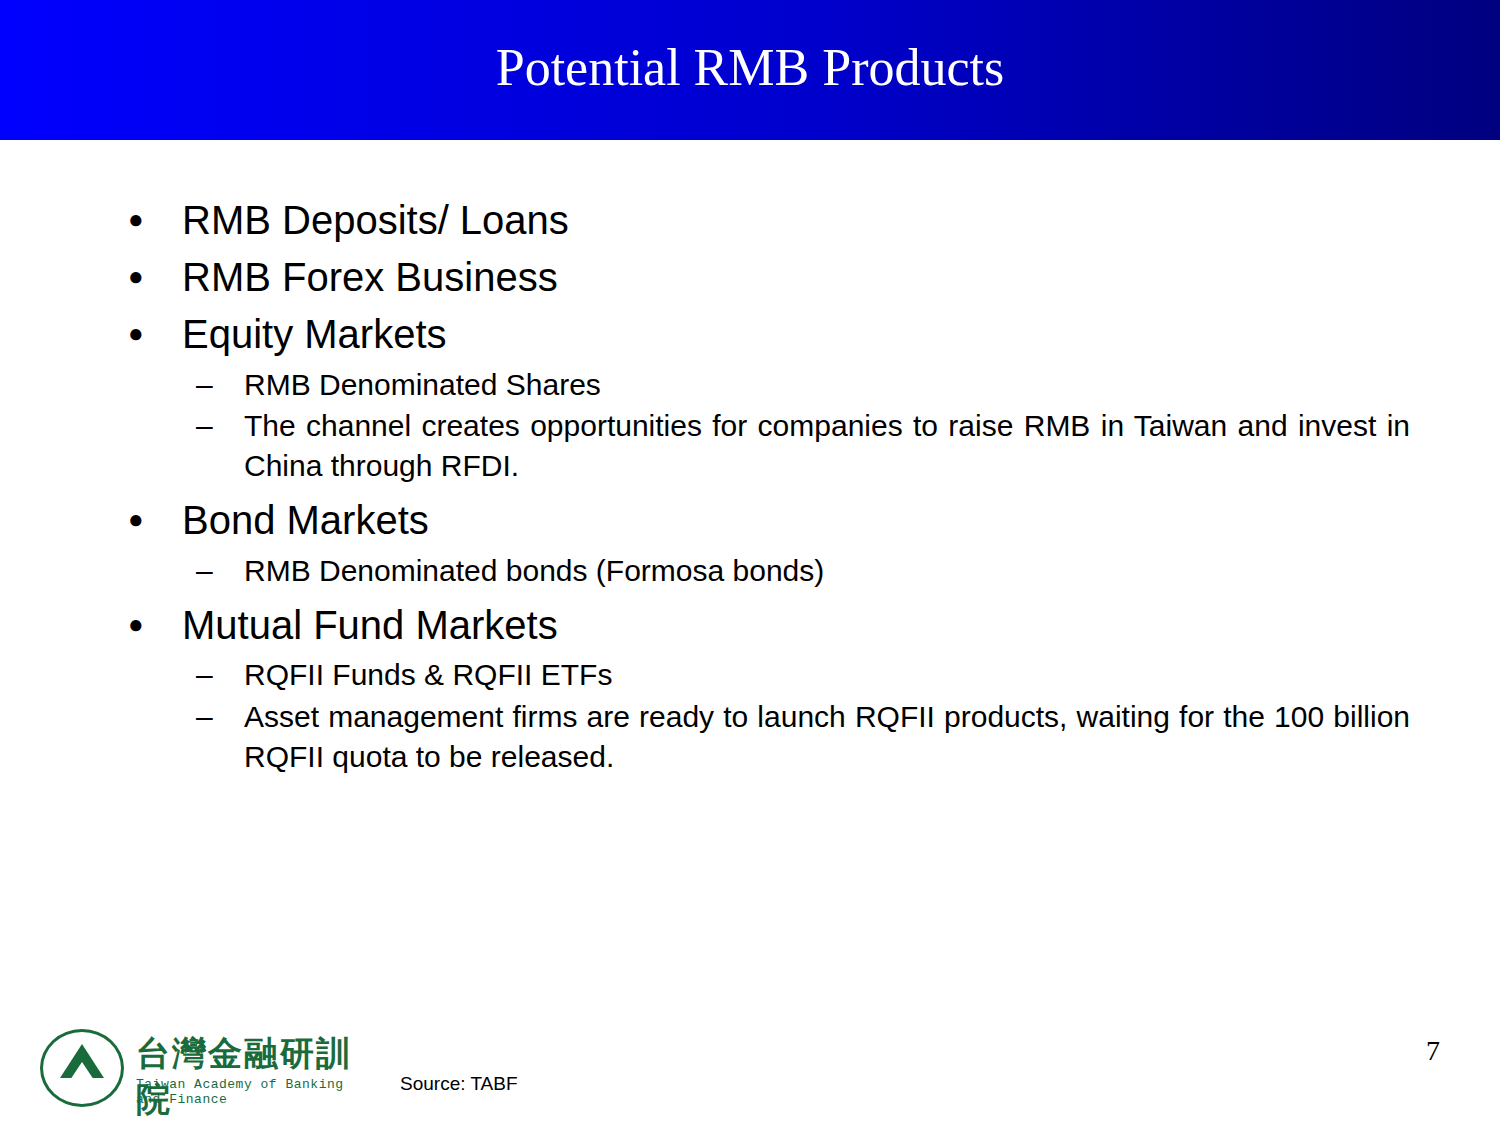Potential RMB Products
RMB Deposits/ Loans
RMB Forex Business
Equity Markets
RMB Denominated Shares
The channel creates opportunities for companies to raise RMB in Taiwan and invest in China through RFDI.
Bond Markets
RMB Denominated bonds (Formosa bonds)
Mutual Fund Markets
RQFII Funds & RQFII ETFs
Asset management firms are ready to launch RQFII products, waiting for the 100 billion RQFII quota to be released.
台灣金融研訓院
Taiwan Academy of Banking and Finance
Source: TABF
7